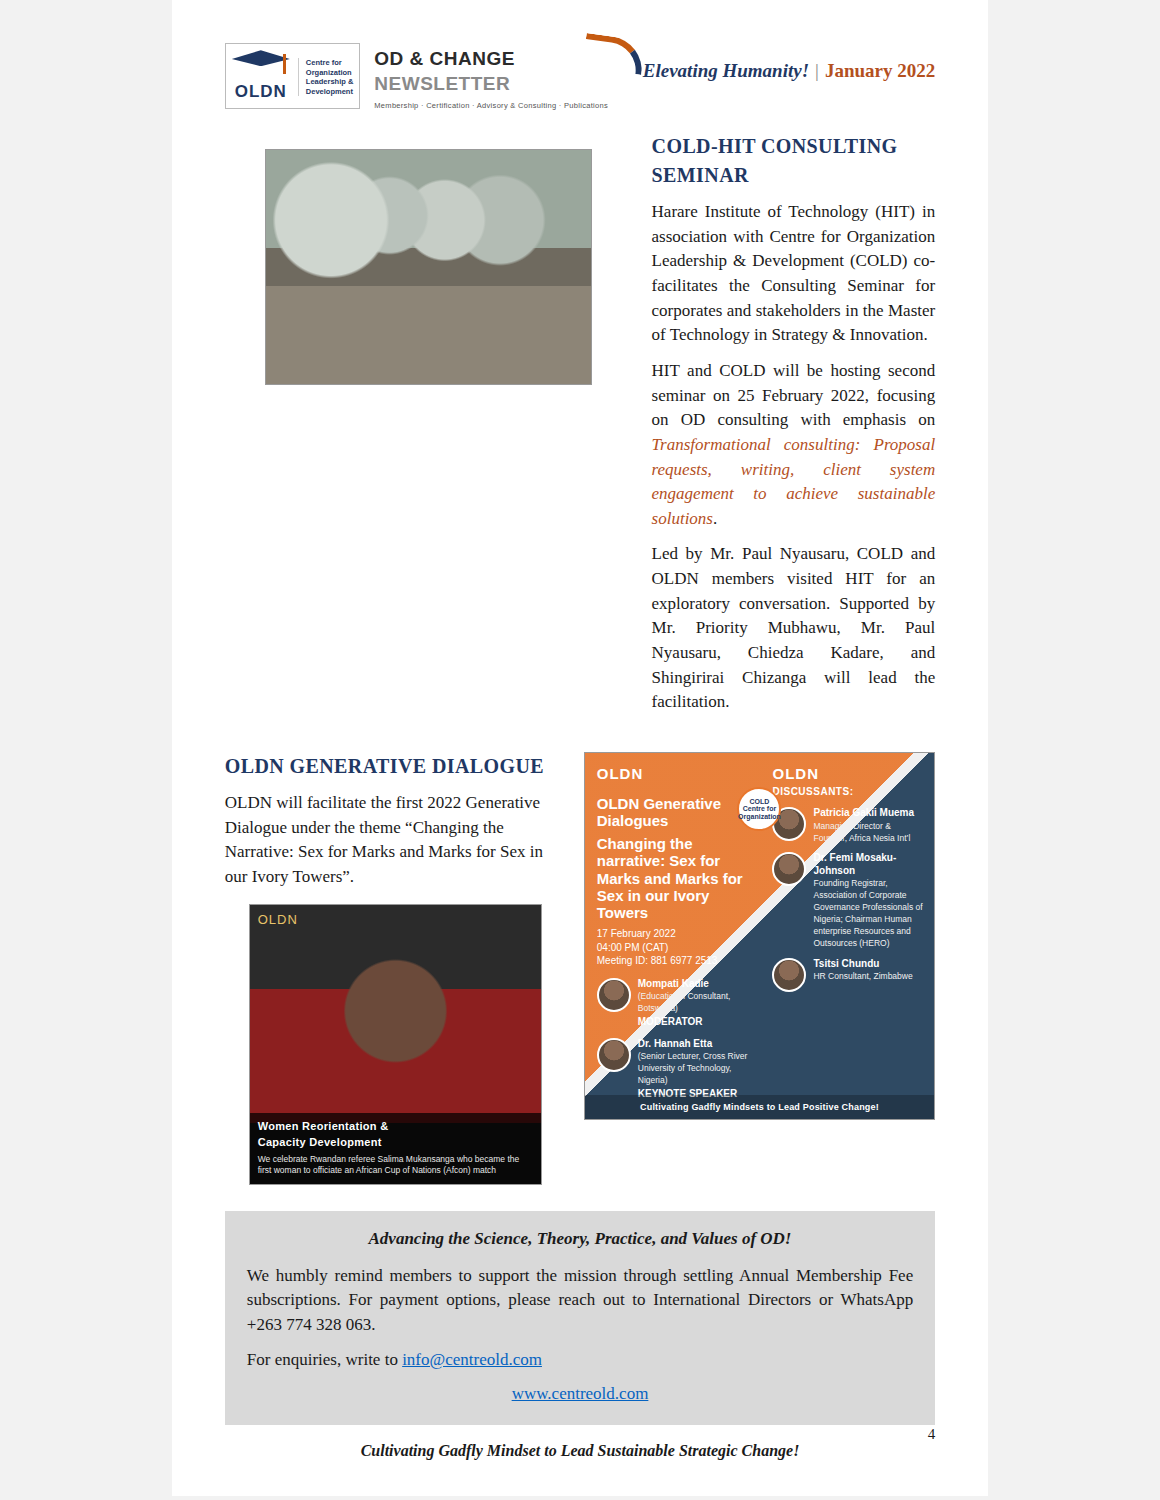OLDN
Centre for
Organization
Leadership &
Development
OD & CHANGE
NEWSLETTER
Membership · Certification · Advisory & Consulting · Publications
Elevating Humanity!|January 2022
COLD-HIT CONSULTING SEMINAR
Harare Institute of Technology (HIT) in association with Centre for Organization Leadership & Development (COLD) co- facilitates the Consulting Seminar for corporates and stakeholders in the Master of Technology in Strategy & Innovation.
HIT and COLD will be hosting second seminar on 25 February 2022, focusing on OD consulting with emphasis on Transformational consulting: Proposal requests, writing, client system engagement to achieve sustainable solutions.
Led by Mr. Paul Nyausaru, COLD and OLDN members visited HIT for an exploratory conversation. Supported by Mr. Priority Mubhawu, Mr. Paul Nyausaru, Chiedza Kadare, and Shingirirai Chizanga will lead the facilitation.
OLDN GENERATIVE DIALOGUE
OLDN will facilitate the first 2022 Generative Dialogue under the theme “Changing the Narrative: Sex for Marks and Marks for Sex in our Ivory Towers”.
OLDN
Women Reorientation &
Capacity Development
We celebrate Rwandan referee Salima Mukansanga who became the first woman to officiate an African Cup of Nations (Afcon) match
OLDN
OLDN Generative Dialogues
Changing the narrative: Sex for Marks and Marks for Sex in our Ivory Towers
17 February 2022
04:00 PM (CAT)
Meeting ID: 881 6977 2513
Mompati Kadie (Educational Consultant, Botswana) MODERATOR
Dr. Hannah Etta (Senior Lecturer, Cross River University of Technology, Nigeria) KEYNOTE SPEAKER
OLDN
DISCUSSANTS:
Patricia Gakii Muema Managing Director & Founder, Africa Nesia Int’l
Dr. Femi Mosaku-Johnson Founding Registrar, Association of Corporate Governance Professionals of Nigeria; Chairman Human enterprise Resources and Outsources (HERO)
Tsitsi Chundu HR Consultant, Zimbabwe
COLD
Centre for
Organization
Cultivating Gadfly Mindsets to Lead Positive Change!
Advancing the Science, Theory, Practice, and Values of OD!
We humbly remind members to support the mission through settling Annual Membership Fee subscriptions. For payment options, please reach out to International Directors or WhatsApp +263 774 328 063.
For enquiries, write to info@centreold.com
www.centreold.com
Cultivating Gadfly Mindset to Lead Sustainable Strategic Change!
4